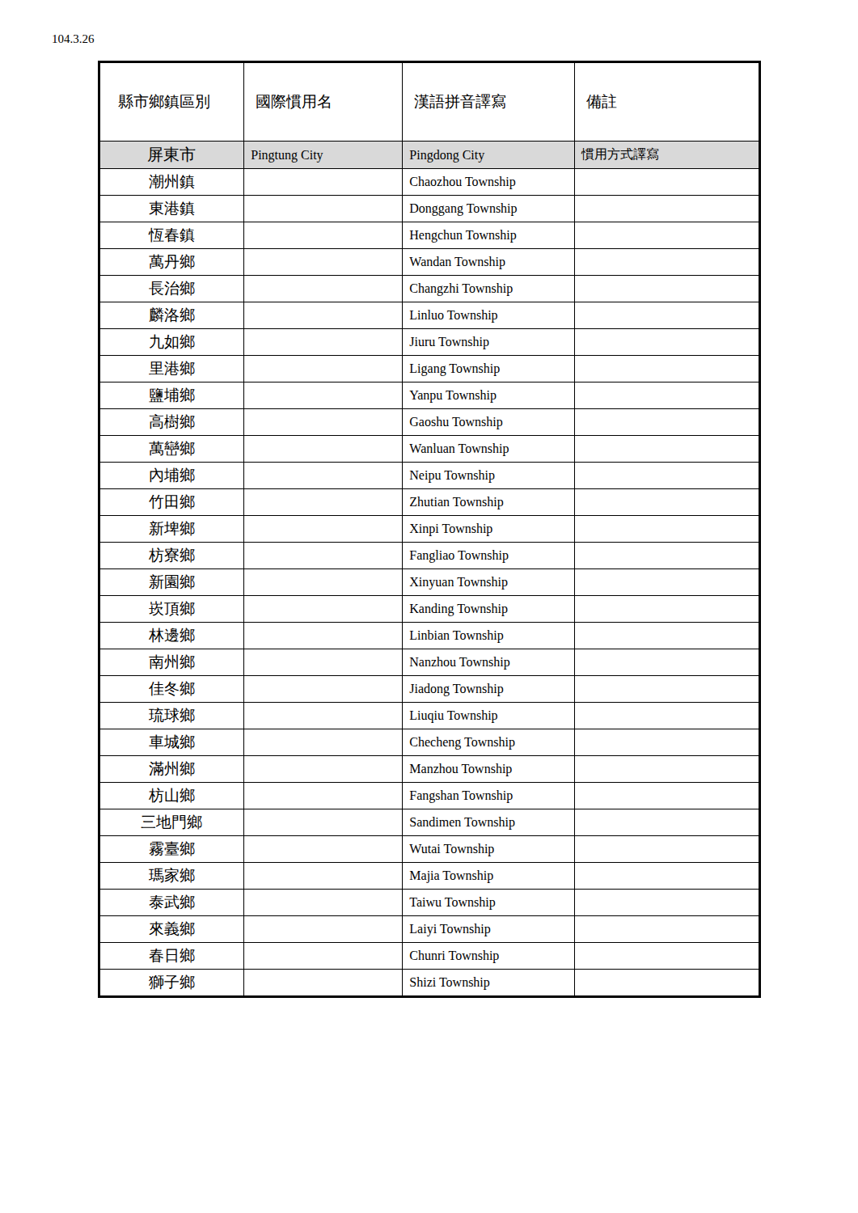104.3.26
| 縣市鄉鎮區別 | 國際慣用名 | 漢語拼音譯寫 | 備註 |
| --- | --- | --- | --- |
| 屏東市 | Pingtung City | Pingdong City | 慣用方式譯寫 |
| 潮州鎮 | | Chaozhou Township | |
| 東港鎮 | | Donggang Township | |
| 恆春鎮 | | Hengchun Township | |
| 萬丹鄉 | | Wandan Township | |
| 長治鄉 | | Changzhi Township | |
| 麟洛鄉 | | Linluo Township | |
| 九如鄉 | | Jiuru Township | |
| 里港鄉 | | Ligang Township | |
| 鹽埔鄉 | | Yanpu Township | |
| 高樹鄉 | | Gaoshu Township | |
| 萬巒鄉 | | Wanluan Township | |
| 內埔鄉 | | Neipu Township | |
| 竹田鄉 | | Zhutian Township | |
| 新埤鄉 | | Xinpi Township | |
| 枋寮鄉 | | Fangliao Township | |
| 新園鄉 | | Xinyuan Township | |
| 崁頂鄉 | | Kanding Township | |
| 林邊鄉 | | Linbian Township | |
| 南州鄉 | | Nanzhou Township | |
| 佳冬鄉 | | Jiadong Township | |
| 琉球鄉 | | Liuqiu Township | |
| 車城鄉 | | Checheng Township | |
| 滿州鄉 | | Manzhou Township | |
| 枋山鄉 | | Fangshan Township | |
| 三地門鄉 | | Sandimen Township | |
| 霧臺鄉 | | Wutai Township | |
| 瑪家鄉 | | Majia Township | |
| 泰武鄉 | | Taiwu Township | |
| 來義鄉 | | Laiyi Township | |
| 春日鄉 | | Chunri Township | |
| 獅子鄉 | | Shizi Township | |